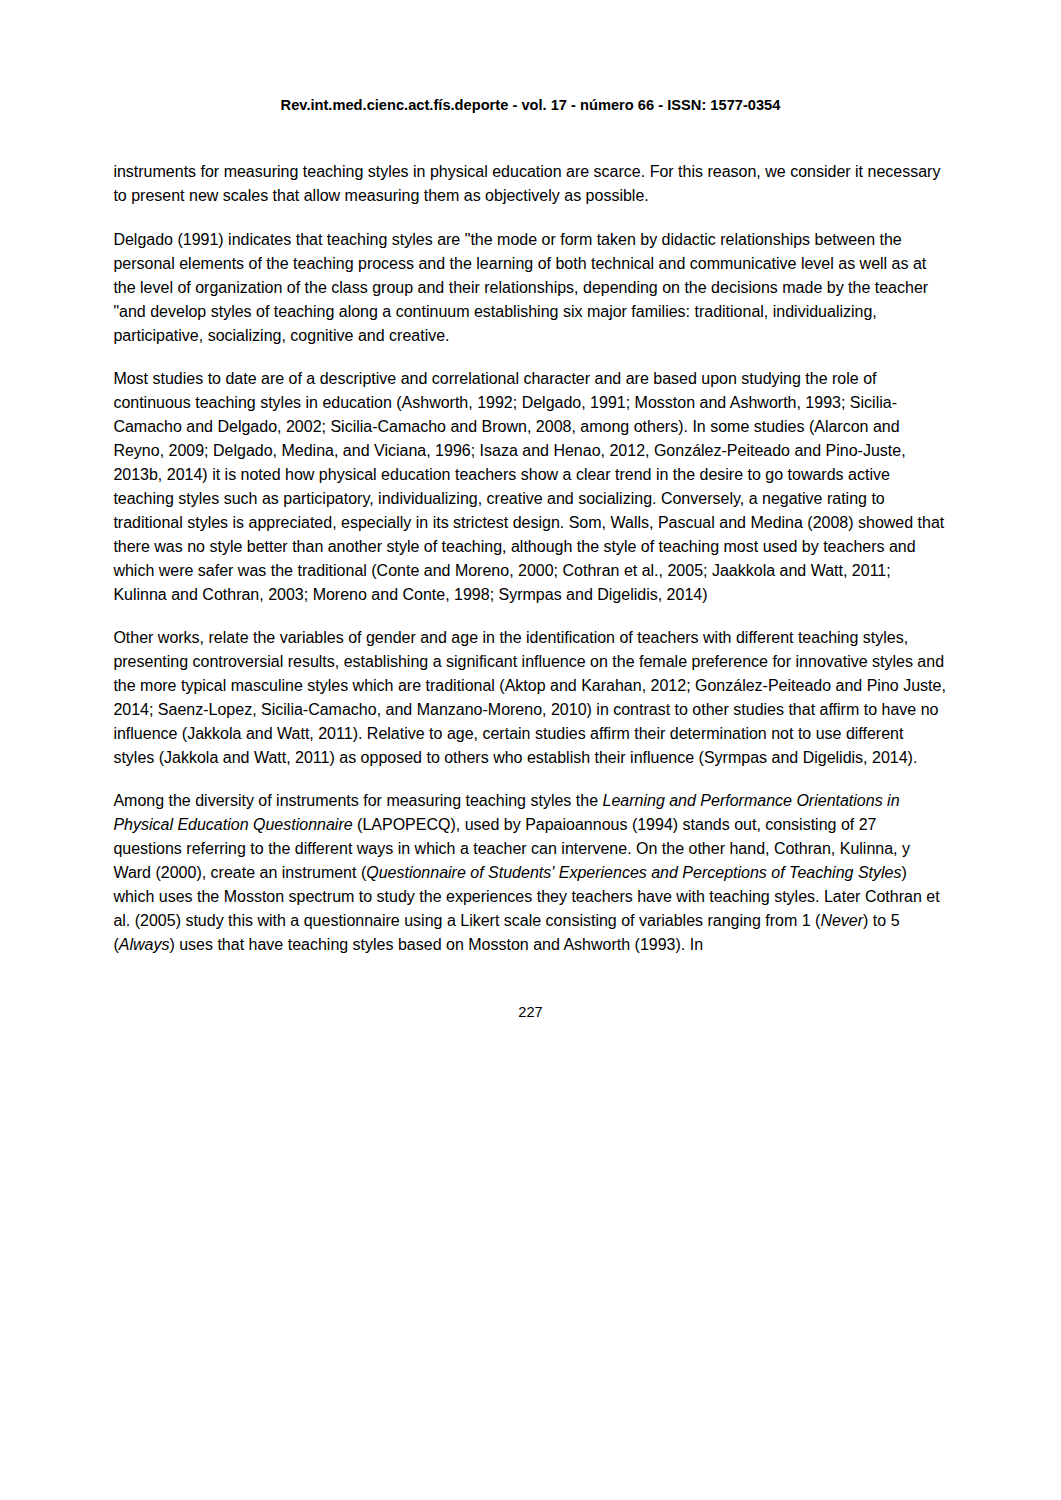Rev.int.med.cienc.act.fís.deporte - vol. 17 - número 66 - ISSN: 1577-0354
instruments for measuring teaching styles in physical education are scarce. For this reason, we consider it necessary to present new scales that allow measuring them as objectively as possible.
Delgado (1991) indicates that teaching styles are "the mode or form taken by didactic relationships between the personal elements of the teaching process and the learning of both technical and communicative level as well as at the level of organization of the class group and their relationships, depending on the decisions made by the teacher "and develop styles of teaching along a continuum establishing six major families: traditional, individualizing, participative, socializing, cognitive and creative.
Most studies to date are of a descriptive and correlational character and are based upon studying the role of continuous teaching styles in education (Ashworth, 1992; Delgado, 1991; Mosston and Ashworth, 1993; Sicilia-Camacho and Delgado, 2002; Sicilia-Camacho and Brown, 2008, among others). In some studies (Alarcon and Reyno, 2009; Delgado, Medina, and Viciana, 1996; Isaza and Henao, 2012, González-Peiteado and Pino-Juste, 2013b, 2014) it is noted how physical education teachers show a clear trend in the desire to go towards active teaching styles such as participatory, individualizing, creative and socializing. Conversely, a negative rating to traditional styles is appreciated, especially in its strictest design. Som, Walls, Pascual and Medina (2008) showed that there was no style better than another style of teaching, although the style of teaching most used by teachers and which were safer was the traditional (Conte and Moreno, 2000; Cothran et al., 2005; Jaakkola and Watt, 2011; Kulinna and Cothran, 2003; Moreno and Conte, 1998; Syrmpas and Digelidis, 2014)
Other works, relate the variables of gender and age in the identification of teachers with different teaching styles, presenting controversial results, establishing a significant influence on the female preference for innovative styles and the more typical masculine styles which are traditional (Aktop and Karahan, 2012; González-Peiteado and Pino Juste, 2014; Saenz-Lopez, Sicilia-Camacho, and Manzano-Moreno, 2010) in contrast to other studies that affirm to have no influence (Jakkola and Watt, 2011). Relative to age, certain studies affirm their determination not to use different styles (Jakkola and Watt, 2011) as opposed to others who establish their influence (Syrmpas and Digelidis, 2014).
Among the diversity of instruments for measuring teaching styles the Learning and Performance Orientations in Physical Education Questionnaire (LAPOPECQ), used by Papaioannous (1994) stands out, consisting of 27 questions referring to the different ways in which a teacher can intervene. On the other hand, Cothran, Kulinna, y Ward (2000), create an instrument (Questionnaire of Students' Experiences and Perceptions of Teaching Styles) which uses the Mosston spectrum to study the experiences they teachers have with teaching styles. Later Cothran et al. (2005) study this with a questionnaire using a Likert scale consisting of variables ranging from 1 (Never) to 5 (Always) uses that have teaching styles based on Mosston and Ashworth (1993). In
227